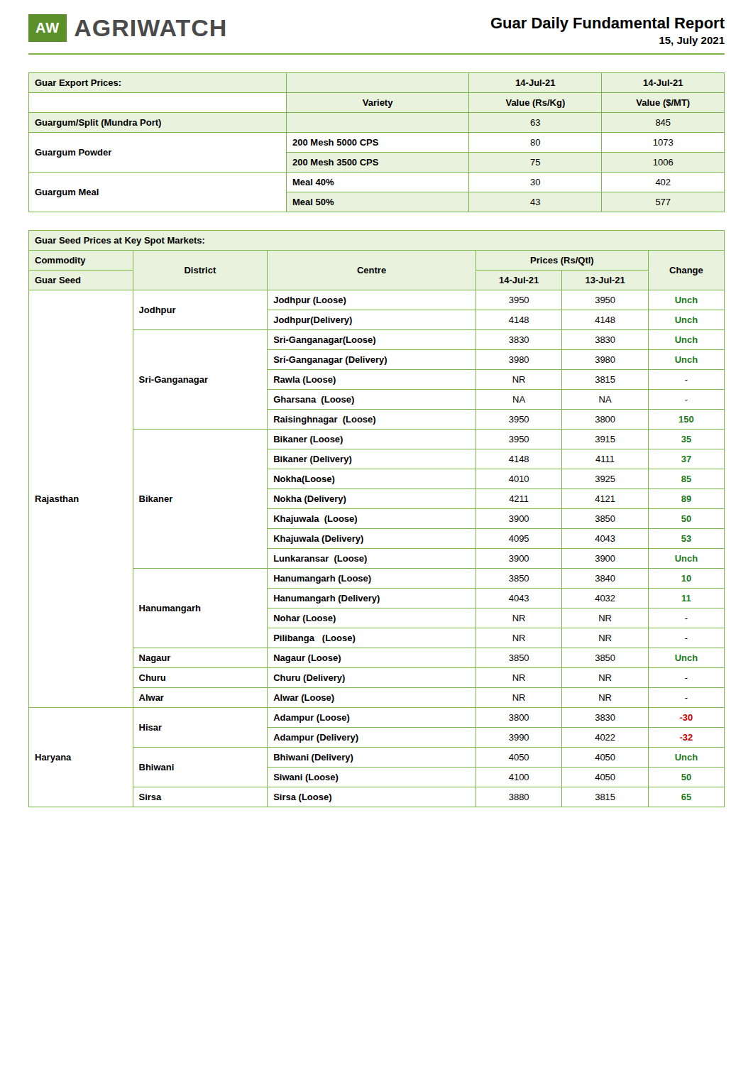AW
AGRIWATCH
Guar Daily Fundamental Report
15, July 2021
| Guar Export Prices: | | 14-Jul-21 | 14-Jul-21 |
| --- | --- | --- | --- |
| | Variety | Value (Rs/Kg) | Value ($/MT) |
| Guargum/Split (Mundra Port) | | 63 | 845 |
| Guargum Powder | 200 Mesh 5000 CPS | 80 | 1073 |
| 200 Mesh 3500 CPS | 75 | 1006 |
| Guargum Meal | Meal 40% | 30 | 402 |
| Meal 50% | 43 | 577 |
| Guar Seed Prices at Key Spot Markets: |
| Commodity | District | Centre | Prices (Rs/Qtl) | Change |
| Guar Seed | 14-Jul-21 | 13-Jul-21 |
| Rajasthan | Jodhpur | Jodhpur (Loose) | 3950 | 3950 | Unch |
| Jodhpur(Delivery) | 4148 | 4148 | Unch |
| Sri-Ganganagar | Sri-Ganganagar(Loose) | 3830 | 3830 | Unch |
| Sri-Ganganagar (Delivery) | 3980 | 3980 | Unch |
| Rawla (Loose) | NR | 3815 | - |
| Gharsana (Loose) | NA | NA | - |
| Raisinghnagar (Loose) | 3950 | 3800 | 150 |
| Bikaner | Bikaner (Loose) | 3950 | 3915 | 35 |
| Bikaner (Delivery) | 4148 | 4111 | 37 |
| Nokha(Loose) | 4010 | 3925 | 85 |
| Nokha (Delivery) | 4211 | 4121 | 89 |
| Khajuwala (Loose) | 3900 | 3850 | 50 |
| Khajuwala (Delivery) | 4095 | 4043 | 53 |
| Lunkaransar (Loose) | 3900 | 3900 | Unch |
| Hanumangarh | Hanumangarh (Loose) | 3850 | 3840 | 10 |
| Hanumangarh (Delivery) | 4043 | 4032 | 11 |
| Nohar (Loose) | NR | NR | - |
| Pilibanga (Loose) | NR | NR | - |
| Nagaur | Nagaur (Loose) | 3850 | 3850 | Unch |
| Churu | Churu (Delivery) | NR | NR | - |
| Alwar | Alwar (Loose) | NR | NR | - |
| Haryana | Hisar | Adampur (Loose) | 3800 | 3830 | -30 |
| Adampur (Delivery) | 3990 | 4022 | -32 |
| Bhiwani | Bhiwani (Delivery) | 4050 | 4050 | Unch |
| Siwani (Loose) | 4100 | 4050 | 50 |
| Sirsa | Sirsa (Loose) | 3880 | 3815 | 65 |